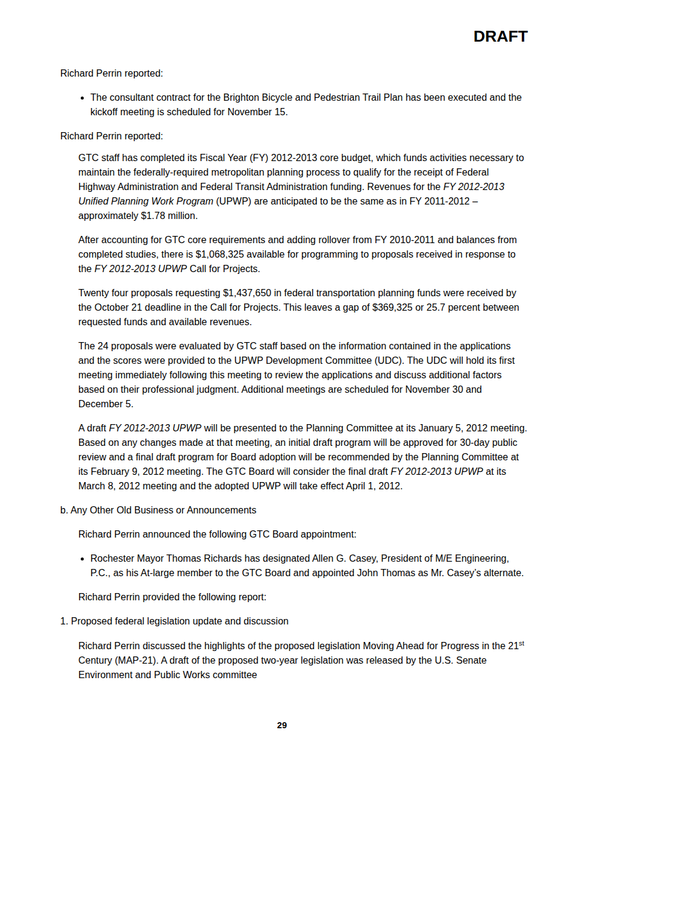DRAFT
Richard Perrin reported:
The consultant contract for the Brighton Bicycle and Pedestrian Trail Plan has been executed and the kickoff meeting is scheduled for November 15.
Richard Perrin reported:
GTC staff has completed its Fiscal Year (FY) 2012-2013 core budget, which funds activities necessary to maintain the federally-required metropolitan planning process to qualify for the receipt of Federal Highway Administration and Federal Transit Administration funding. Revenues for the FY 2012-2013 Unified Planning Work Program (UPWP) are anticipated to be the same as in FY 2011-2012 – approximately $1.78 million.
After accounting for GTC core requirements and adding rollover from FY 2010-2011 and balances from completed studies, there is $1,068,325 available for programming to proposals received in response to the FY 2012-2013 UPWP Call for Projects.
Twenty four proposals requesting $1,437,650 in federal transportation planning funds were received by the October 21 deadline in the Call for Projects. This leaves a gap of $369,325 or 25.7 percent between requested funds and available revenues.
The 24 proposals were evaluated by GTC staff based on the information contained in the applications and the scores were provided to the UPWP Development Committee (UDC). The UDC will hold its first meeting immediately following this meeting to review the applications and discuss additional factors based on their professional judgment. Additional meetings are scheduled for November 30 and December 5.
A draft FY 2012-2013 UPWP will be presented to the Planning Committee at its January 5, 2012 meeting. Based on any changes made at that meeting, an initial draft program will be approved for 30-day public review and a final draft program for Board adoption will be recommended by the Planning Committee at its February 9, 2012 meeting. The GTC Board will consider the final draft FY 2012-2013 UPWP at its March 8, 2012 meeting and the adopted UPWP will take effect April 1, 2012.
b. Any Other Old Business or Announcements
Richard Perrin announced the following GTC Board appointment:
Rochester Mayor Thomas Richards has designated Allen G. Casey, President of M/E Engineering, P.C., as his At-large member to the GTC Board and appointed John Thomas as Mr. Casey’s alternate.
Richard Perrin provided the following report:
1. Proposed federal legislation update and discussion
Richard Perrin discussed the highlights of the proposed legislation Moving Ahead for Progress in the 21st Century (MAP-21). A draft of the proposed two-year legislation was released by the U.S. Senate Environment and Public Works committee
29